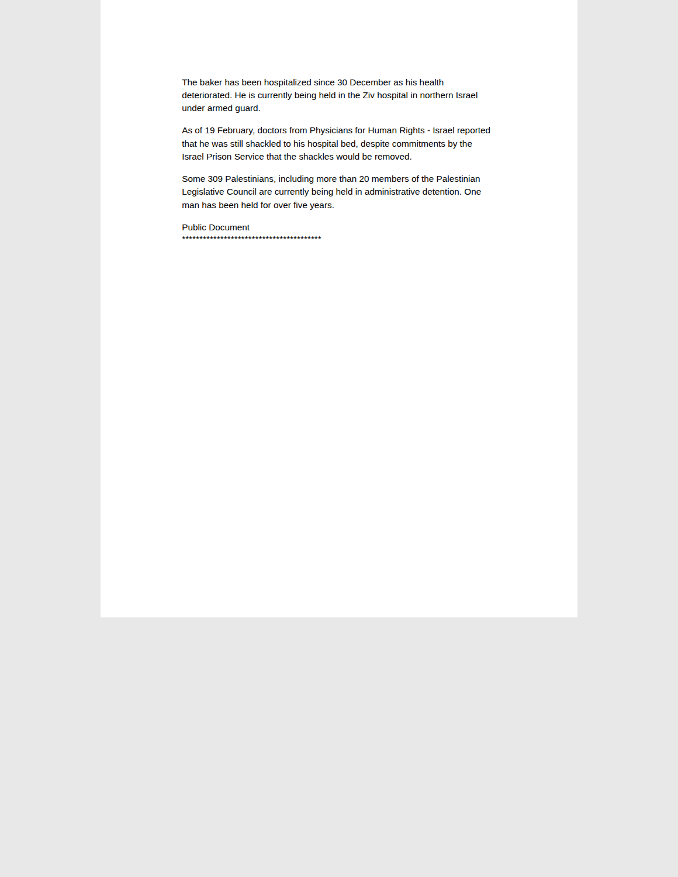The baker has been hospitalized since 30 December as his health deteriorated. He is currently being held in the Ziv hospital in northern Israel under armed guard.
As of 19 February, doctors from Physicians for Human Rights - Israel reported that he was still shackled to his hospital bed, despite commitments by the Israel Prison Service that the shackles would be removed.
Some 309 Palestinians, including more than 20 members of the Palestinian Legislative Council are currently being held in administrative detention. One man has been held for over five years.
Public Document
****************************************